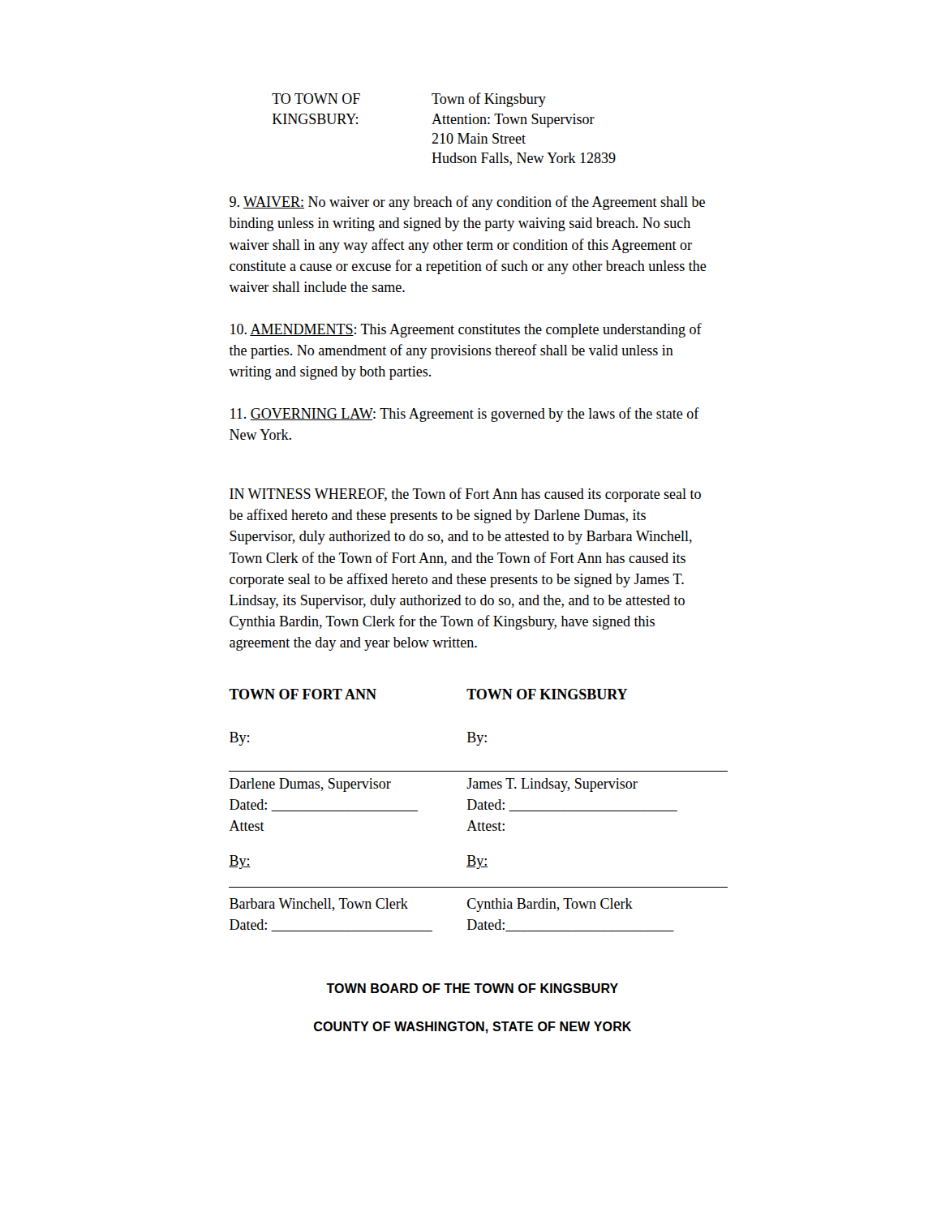| TO TOWN OF KINGSBURY: | Town of Kingsbury Attention: Town Supervisor 210 Main Street Hudson Falls, New York 12839 |
9. WAIVER: No waiver or any breach of any condition of the Agreement shall be binding unless in writing and signed by the party waiving said breach. No such waiver shall in any way affect any other term or condition of this Agreement or constitute a cause or excuse for a repetition of such or any other breach unless the waiver shall include the same.
10. AMENDMENTS: This Agreement constitutes the complete understanding of the parties. No amendment of any provisions thereof shall be valid unless in writing and signed by both parties.
11. GOVERNING LAW: This Agreement is governed by the laws of the state of New York.
IN WITNESS WHEREOF, the Town of Fort Ann has caused its corporate seal to be affixed hereto and these presents to be signed by Darlene Dumas, its Supervisor, duly authorized to do so, and to be attested to by Barbara Winchell, Town Clerk of the Town of Fort Ann, and the Town of Fort Ann has caused its corporate seal to be affixed hereto and these presents to be signed by James T. Lindsay, its Supervisor, duly authorized to do so, and the, and to be attested to Cynthia Bardin, Town Clerk for the Town of Kingsbury, have signed this agreement the day and year below written.
| TOWN OF FORT ANN By: Darlene Dumas, Supervisor Dated: ____________________ | TOWN OF KINGSBURY By: James T. Lindsay, Supervisor Dated: _______________________ |
| Attest By: Barbara Winchell, Town Clerk Dated: ______________________ | Attest: By: Cynthia Bardin, Town Clerk Dated:_______________________ |
TOWN BOARD OF THE TOWN OF KINGSBURY
COUNTY OF WASHINGTON, STATE OF NEW YORK